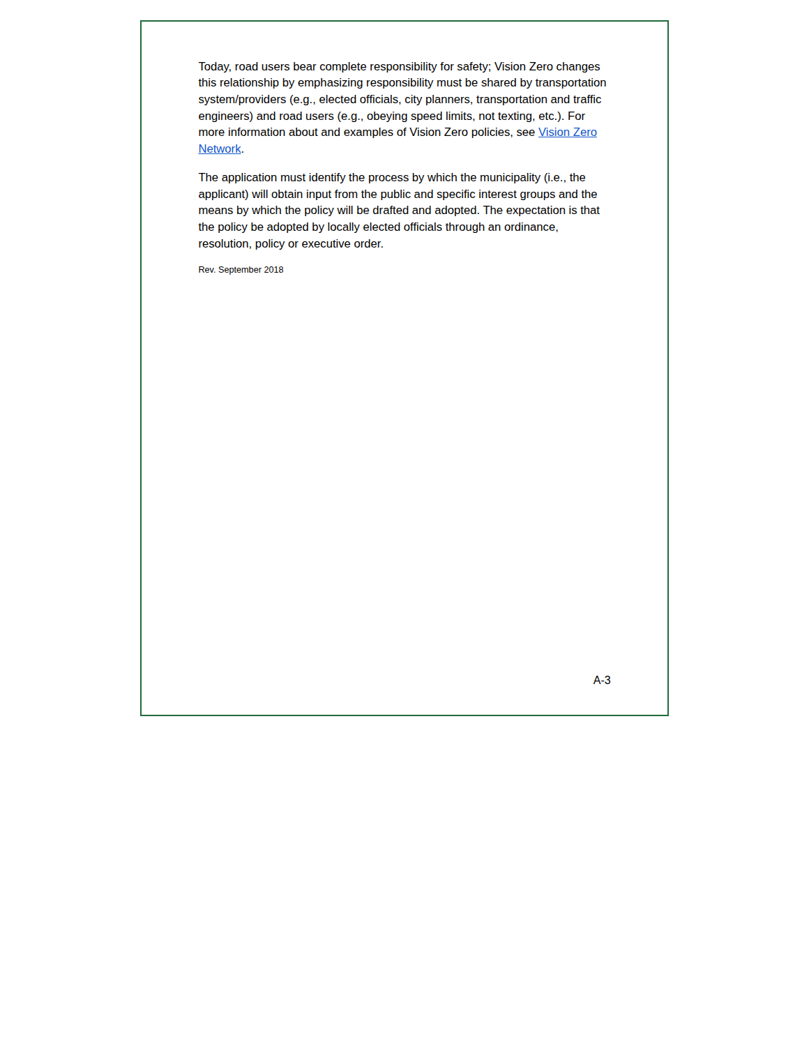Today, road users bear complete responsibility for safety; Vision Zero changes this relationship by emphasizing responsibility must be shared by transportation system/providers (e.g., elected officials, city planners, transportation and traffic engineers) and road users (e.g., obeying speed limits, not texting, etc.). For more information about and examples of Vision Zero policies, see Vision Zero Network.
The application must identify the process by which the municipality (i.e., the applicant) will obtain input from the public and specific interest groups and the means by which the policy will be drafted and adopted. The expectation is that the policy be adopted by locally elected officials through an ordinance, resolution, policy or executive order.
Rev. September 2018
A-3